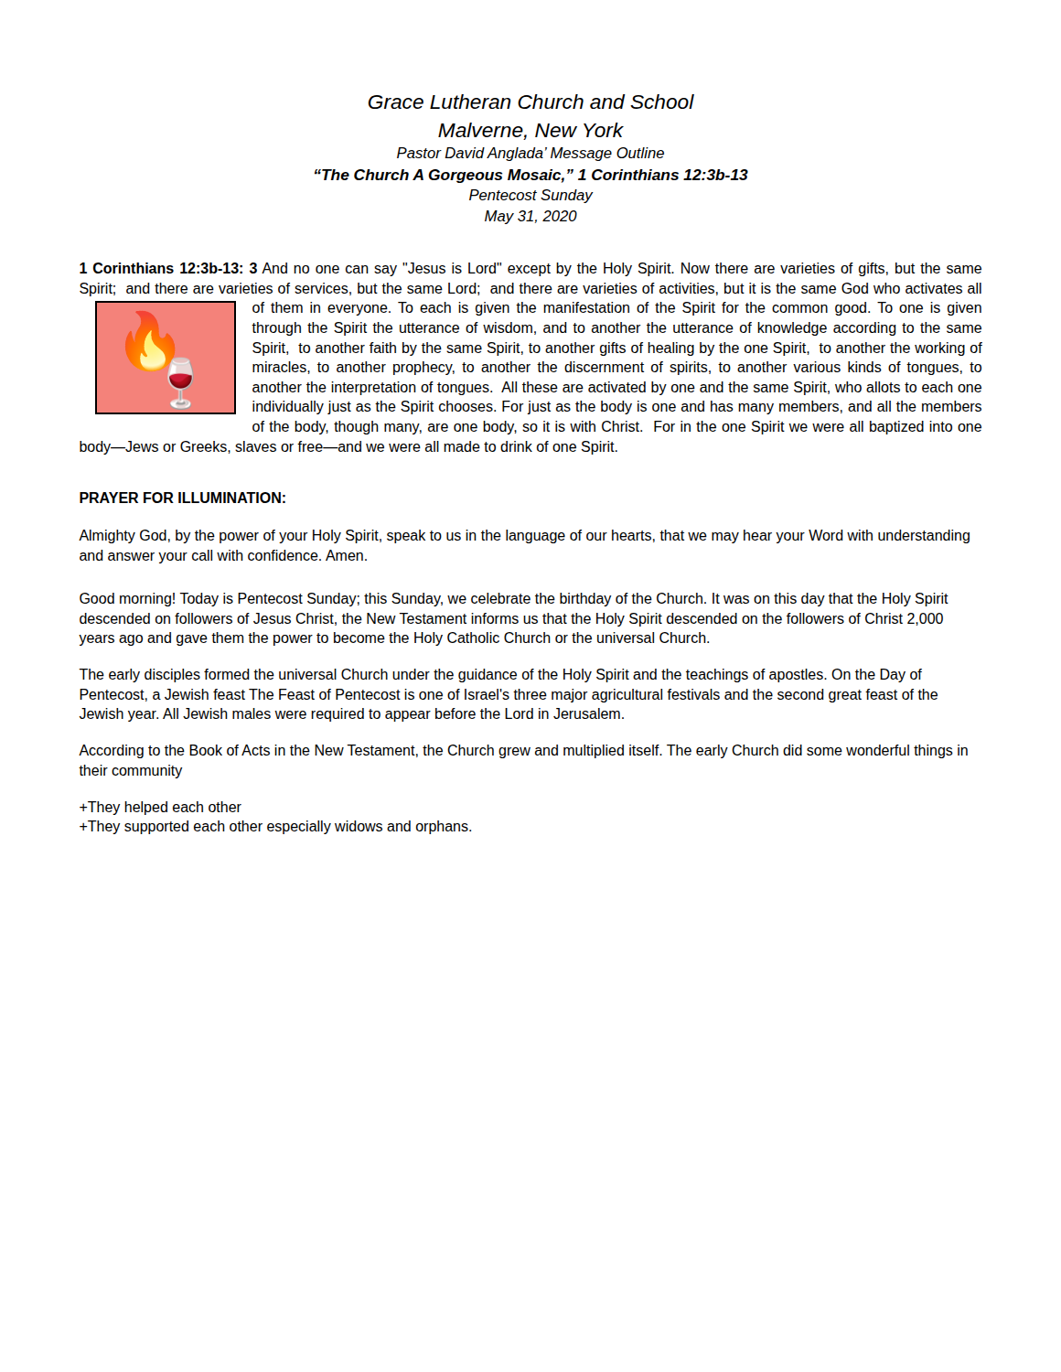Grace Lutheran Church and School
Malverne, New York
Pastor David Anglada’ Message Outline
“The Church A Gorgeous Mosaic,” 1 Corinthians 12:3b-13
Pentecost Sunday
May 31, 2020
1 Corinthians 12:3b-13: 3 And no one can say "Jesus is Lord" except by the Holy Spirit. Now there are varieties of gifts, but the same Spirit; and there are varieties of services, but the same Lord; and there are varieties of activities, but it is the same God who activates all of them in everyone. To each 🔥 🍷 is given the manifestation of the Spirit for the common good. To one is given through the Spirit the utterance of wisdom, and to another the utterance of knowledge according to the same Spirit, to another faith by the same Spirit, to another gifts of healing by the one Spirit, to another the working of miracles, to another prophecy, to another the discernment of spirits, to another various kinds of tongues, to another the interpretation of tongues. All these are activated by one and the same Spirit, who allots to each one individually just as the Spirit chooses. For just as the body is one and has many members, and all the members of the body, though many, are one body, so it is with Christ. For in the one Spirit we were all baptized into one body—Jews or Greeks, slaves or free—and we were all made to drink of one Spirit.
PRAYER FOR ILLUMINATION:
Almighty God, by the power of your Holy Spirit, speak to us in the language of our hearts, that we may hear your Word with understanding and answer your call with confidence. Amen.
Good morning! Today is Pentecost Sunday; this Sunday, we celebrate the birthday of the Church. It was on this day that the Holy Spirit descended on followers of Jesus Christ, the New Testament informs us that the Holy Spirit descended on the followers of Christ 2,000 years ago and gave them the power to become the Holy Catholic Church or the universal Church.
The early disciples formed the universal Church under the guidance of the Holy Spirit and the teachings of apostles. On the Day of Pentecost, a Jewish feast The Feast of Pentecost is one of Israel's three major agricultural festivals and the second great feast of the Jewish year. All Jewish males were required to appear before the Lord in Jerusalem.
According to the Book of Acts in the New Testament, the Church grew and multiplied itself. The early Church did some wonderful things in their community
+They helped each other
+They supported each other especially widows and orphans.